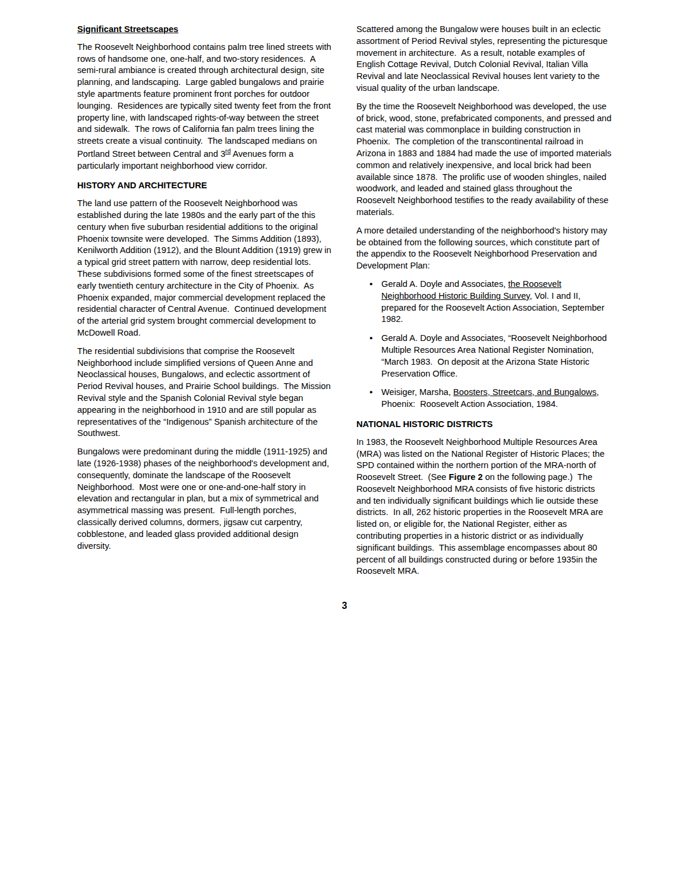Significant Streetscapes
The Roosevelt Neighborhood contains palm tree lined streets with rows of handsome one, one-half, and two-story residences. A semi-rural ambiance is created through architectural design, site planning, and landscaping. Large gabled bungalows and prairie style apartments feature prominent front porches for outdoor lounging. Residences are typically sited twenty feet from the front property line, with landscaped rights-of-way between the street and sidewalk. The rows of California fan palm trees lining the streets create a visual continuity. The landscaped medians on Portland Street between Central and 3rd Avenues form a particularly important neighborhood view corridor.
HISTORY AND ARCHITECTURE
The land use pattern of the Roosevelt Neighborhood was established during the late 1980s and the early part of the this century when five suburban residential additions to the original Phoenix townsite were developed. The Simms Addition (1893), Kenilworth Addition (1912), and the Blount Addition (1919) grew in a typical grid street pattern with narrow, deep residential lots. These subdivisions formed some of the finest streetscapes of early twentieth century architecture in the City of Phoenix. As Phoenix expanded, major commercial development replaced the residential character of Central Avenue. Continued development of the arterial grid system brought commercial development to McDowell Road.
The residential subdivisions that comprise the Roosevelt Neighborhood include simplified versions of Queen Anne and Neoclassical houses, Bungalows, and eclectic assortment of Period Revival houses, and Prairie School buildings. The Mission Revival style and the Spanish Colonial Revival style began appearing in the neighborhood in 1910 and are still popular as representatives of the “Indigenous” Spanish architecture of the Southwest.
Bungalows were predominant during the middle (1911-1925) and late (1926-1938) phases of the neighborhood's development and, consequently, dominate the landscape of the Roosevelt Neighborhood. Most were one or one-and-one-half story in elevation and rectangular in plan, but a mix of symmetrical and asymmetrical massing was present. Full-length porches, classically derived columns, dormers, jigsaw cut carpentry, cobblestone, and leaded glass provided additional design diversity.
Scattered among the Bungalow were houses built in an eclectic assortment of Period Revival styles, representing the picturesque movement in architecture. As a result, notable examples of English Cottage Revival, Dutch Colonial Revival, Italian Villa Revival and late Neoclassical Revival houses lent variety to the visual quality of the urban landscape.
By the time the Roosevelt Neighborhood was developed, the use of brick, wood, stone, prefabricated components, and pressed and cast material was commonplace in building construction in Phoenix. The completion of the transcontinental railroad in Arizona in 1883 and 1884 had made the use of imported materials common and relatively inexpensive, and local brick had been available since 1878. The prolific use of wooden shingles, nailed woodwork, and leaded and stained glass throughout the Roosevelt Neighborhood testifies to the ready availability of these materials.
A more detailed understanding of the neighborhood's history may be obtained from the following sources, which constitute part of the appendix to the Roosevelt Neighborhood Preservation and Development Plan:
Gerald A. Doyle and Associates, the Roosevelt Neighborhood Historic Building Survey, Vol. I and II, prepared for the Roosevelt Action Association, September 1982.
Gerald A. Doyle and Associates, “Roosevelt Neighborhood Multiple Resources Area National Register Nomination, “March 1983. On deposit at the Arizona State Historic Preservation Office.
Weisiger, Marsha, Boosters, Streetcars, and Bungalows, Phoenix: Roosevelt Action Association, 1984.
NATIONAL HISTORIC DISTRICTS
In 1983, the Roosevelt Neighborhood Multiple Resources Area (MRA) was listed on the National Register of Historic Places; the SPD contained within the northern portion of the MRA-north of Roosevelt Street. (See Figure 2 on the following page.) The Roosevelt Neighborhood MRA consists of five historic districts and ten individually significant buildings which lie outside these districts. In all, 262 historic properties in the Roosevelt MRA are listed on, or eligible for, the National Register, either as contributing properties in a historic district or as individually significant buildings. This assemblage encompasses about 80 percent of all buildings constructed during or before 1935in the Roosevelt MRA.
3